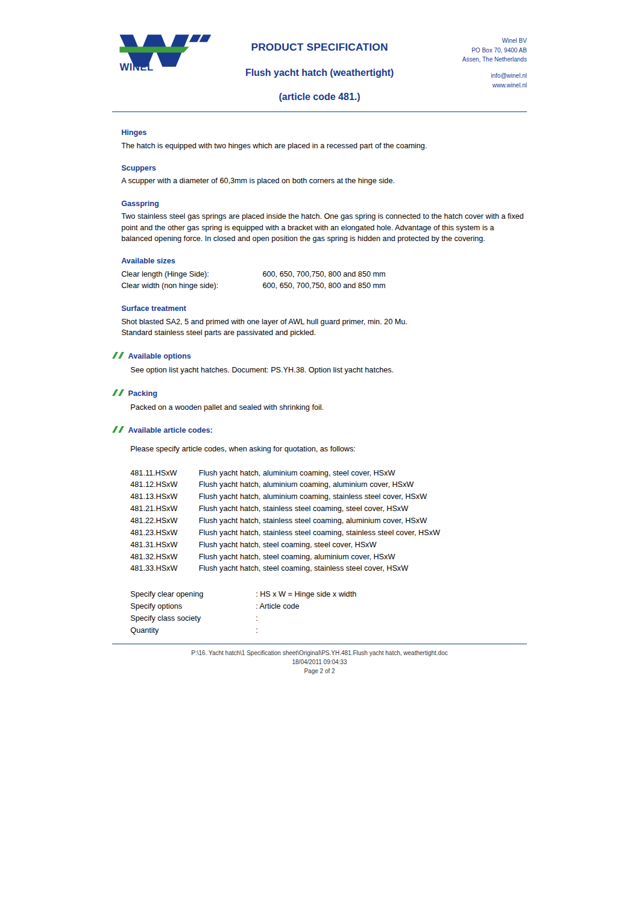WINEL
PRODUCT SPECIFICATION
Flush yacht hatch (weathertight)
(article code 481.)
Winel BV
PO Box 70, 9400 AB
Assen, The Netherlands
info@winel.nl
www.winel.nl
Hinges
The hatch is equipped with two hinges which are placed in a recessed part of the coaming.
Scuppers
A scupper with a diameter of 60,3mm is placed on both corners at the hinge side.
Gasspring
Two stainless steel gas springs are placed inside the hatch. One gas spring is connected to the hatch cover with a fixed point and the other gas spring is equipped with a bracket with an elongated hole. Advantage of this system is a balanced opening force. In closed and open position the gas spring is hidden and protected by the covering.
Available sizes
| Clear length (Hinge Side): | 600, 650, 700,750, 800 and 850 mm |
| Clear width (non hinge side): | 600, 650, 700,750, 800 and 850 mm |
Surface treatment
Shot blasted SA2, 5 and primed with one layer of AWL hull guard primer, min. 20 Mu.
Standard stainless steel parts are passivated and pickled.
Available options
See option list yacht hatches. Document: PS.YH.38. Option list yacht hatches.
Packing
Packed on a wooden pallet and sealed with shrinking foil.
Available article codes:
Please specify article codes, when asking for quotation, as follows:
| 481.11.HSxW | Flush yacht hatch, aluminium coaming, steel cover, HSxW |
| 481.12.HSxW | Flush yacht hatch, aluminium coaming, aluminium cover, HSxW |
| 481.13.HSxW | Flush yacht hatch, aluminium coaming, stainless steel cover, HSxW |
| 481.21.HSxW | Flush yacht hatch, stainless steel coaming, steel cover, HSxW |
| 481.22.HSxW | Flush yacht hatch, stainless steel coaming, aluminium cover, HSxW |
| 481.23.HSxW | Flush yacht hatch, stainless steel coaming, stainless steel cover, HSxW |
| 481.31.HSxW | Flush yacht hatch, steel coaming, steel cover, HSxW |
| 481.32.HSxW | Flush yacht hatch, steel coaming, aluminium cover, HSxW |
| 481.33.HSxW | Flush yacht hatch, steel coaming, stainless steel cover, HSxW |
| Specify clear opening | : HS x W = Hinge side x width |
| Specify options | : Article code |
| Specify class society | : |
| Quantity | : |
P:\16. Yacht hatch\1 Specification sheet\Original\PS.YH.481.Flush yacht hatch, weathertight.doc
18/04/2011 09:04:33
Page 2 of 2